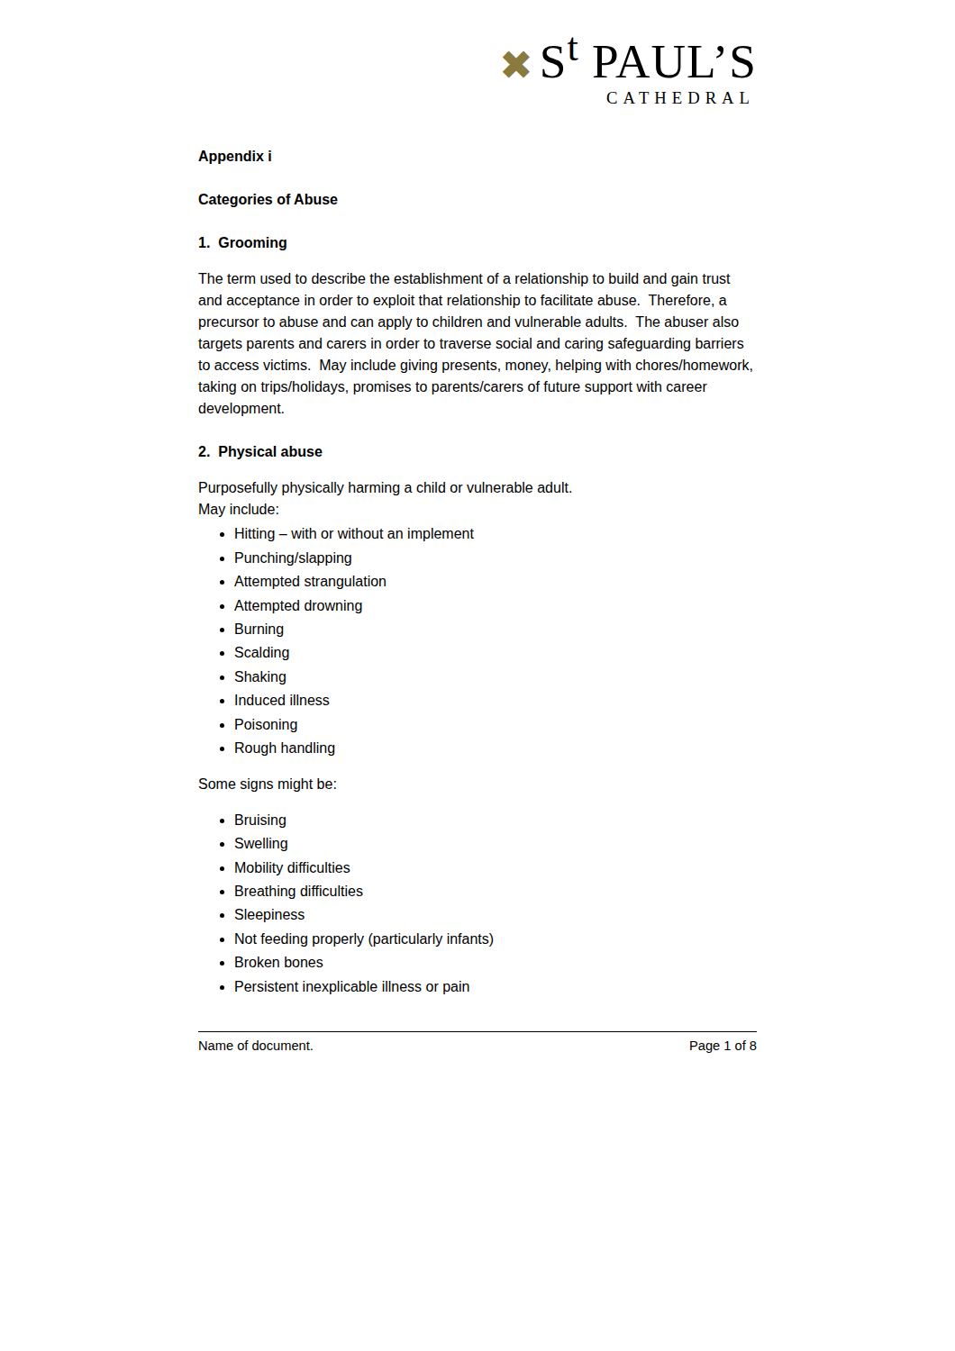✖St PAUL’S
CATHEDRAL
Appendix i
Categories of Abuse
1. Grooming
The term used to describe the establishment of a relationship to build and gain trust and acceptance in order to exploit that relationship to facilitate abuse. Therefore, a precursor to abuse and can apply to children and vulnerable adults. The abuser also targets parents and carers in order to traverse social and caring safeguarding barriers to access victims. May include giving presents, money, helping with chores/homework, taking on trips/holidays, promises to parents/carers of future support with career development.
2. Physical abuse
Purposefully physically harming a child or vulnerable adult.
May include:
Hitting – with or without an implement
Punching/slapping
Attempted strangulation
Attempted drowning
Burning
Scalding
Shaking
Induced illness
Poisoning
Rough handling
Some signs might be:
Bruising
Swelling
Mobility difficulties
Breathing difficulties
Sleepiness
Not feeding properly (particularly infants)
Broken bones
Persistent inexplicable illness or pain
Name of document. Page 1 of 8